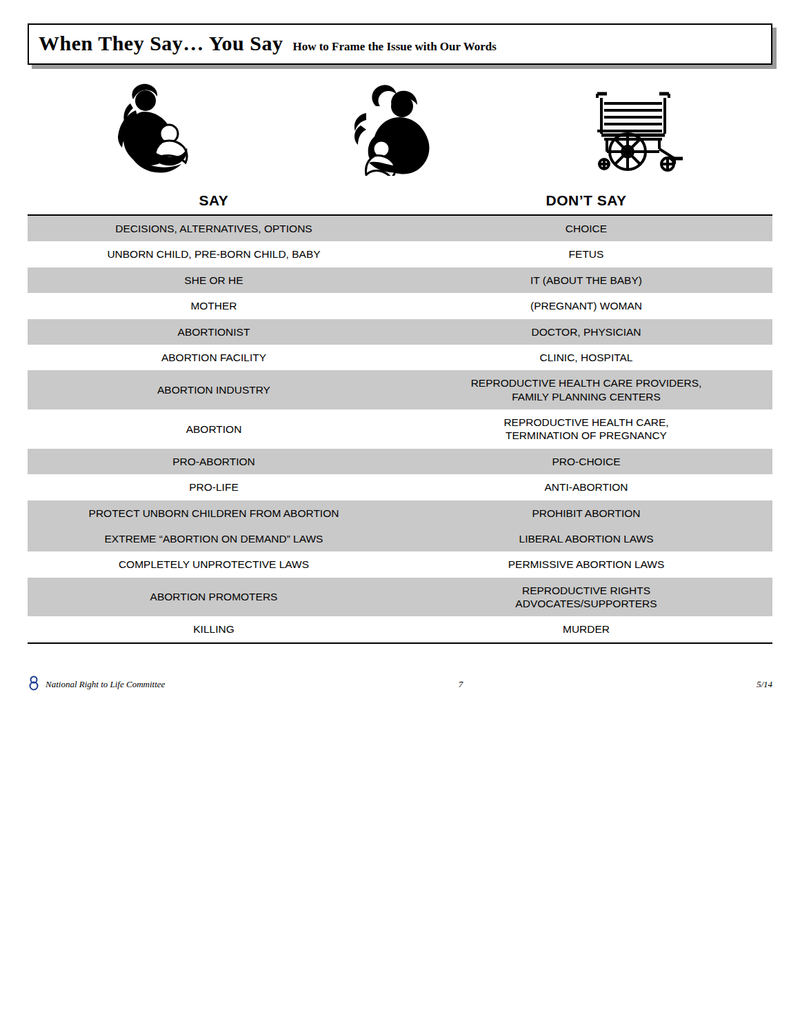When They Say… You Say
How to Frame the Issue with Our Words
| SAY | DON’T SAY |
| --- | --- |
| DECISIONS, ALTERNATIVES, OPTIONS | CHOICE |
| UNBORN CHILD, PRE-BORN CHILD, BABY | FETUS |
| SHE OR HE | IT (ABOUT THE BABY) |
| MOTHER | (PREGNANT) WOMAN |
| ABORTIONIST | DOCTOR, PHYSICIAN |
| ABORTION FACILITY | CLINIC, HOSPITAL |
| ABORTION INDUSTRY | REPRODUCTIVE HEALTH CARE PROVIDERS, FAMILY PLANNING CENTERS |
| ABORTION | REPRODUCTIVE HEALTH CARE, TERMINATION OF PREGNANCY |
| PRO-ABORTION | PRO-CHOICE |
| PRO-LIFE | ANTI-ABORTION |
| PROTECT UNBORN CHILDREN FROM ABORTION | PROHIBIT ABORTION |
| EXTREME “ABORTION ON DEMAND” LAWS | LIBERAL ABORTION LAWS |
| COMPLETELY UNPROTECTIVE LAWS | PERMISSIVE ABORTION LAWS |
| ABORTION PROMOTERS | REPRODUCTIVE RIGHTS ADVOCATES/SUPPORTERS |
| KILLING | MURDER |
National Right to Life Committee 7 5/14